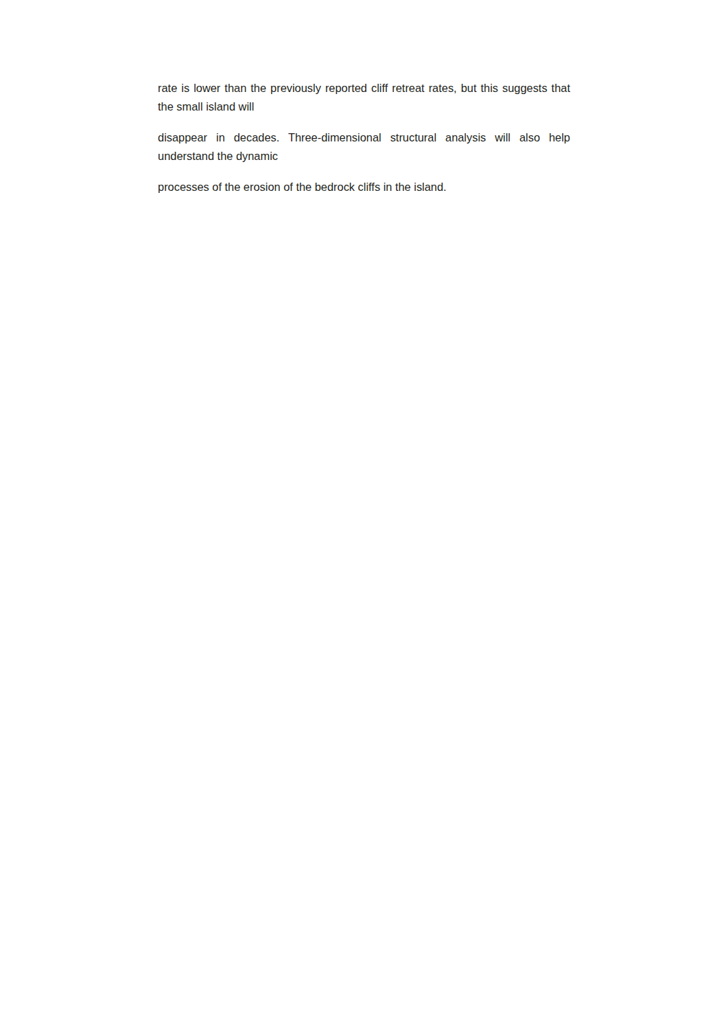rate is lower than the previously reported cliff retreat rates, but this suggests that the small island will
disappear in decades. Three-dimensional structural analysis will also help understand the dynamic
processes of the erosion of the bedrock cliffs in the island.